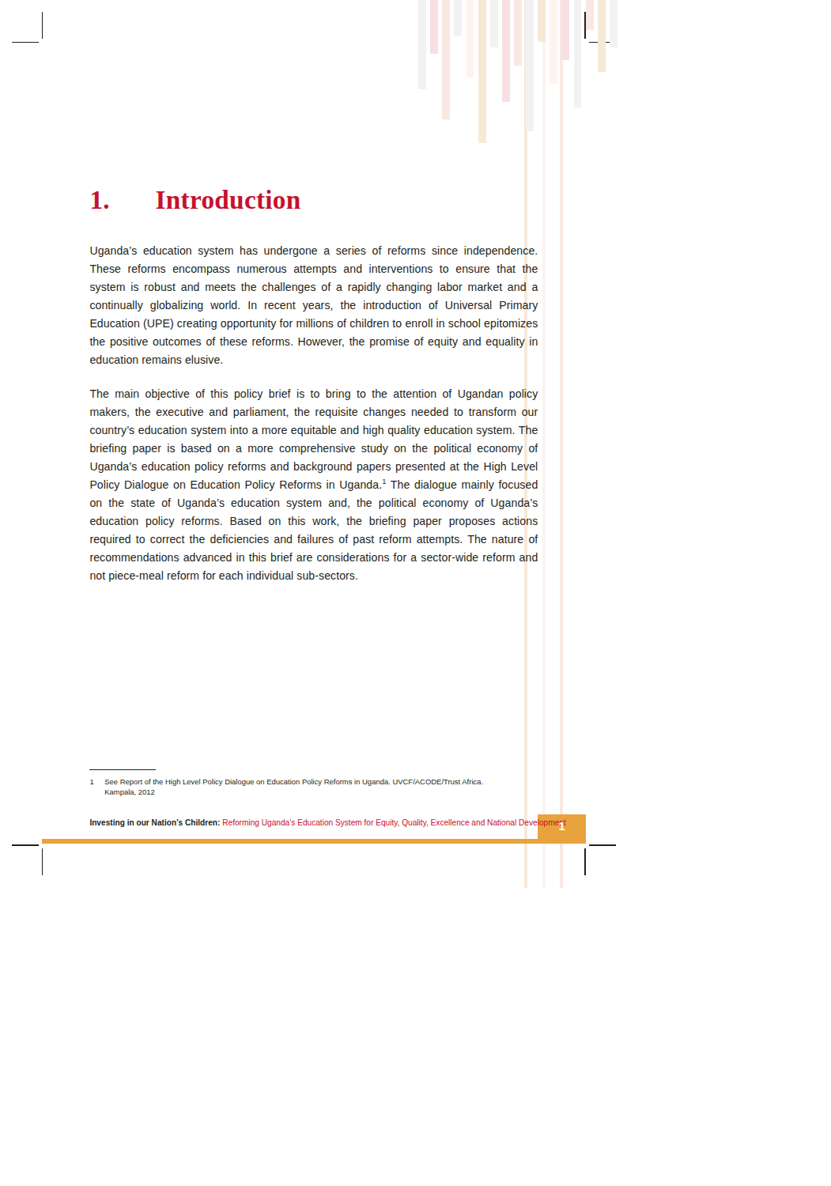1. Introduction
Uganda’s education system has undergone a series of reforms since independence. These reforms encompass numerous attempts and interventions to ensure that the system is robust and meets the challenges of a rapidly changing labor market and a continually globalizing world. In recent years, the introduction of Universal Primary Education (UPE) creating opportunity for millions of children to enroll in school epitomizes the positive outcomes of these reforms. However, the promise of equity and equality in education remains elusive.
The main objective of this policy brief is to bring to the attention of Ugandan policy makers, the executive and parliament, the requisite changes needed to transform our country’s education system into a more equitable and high quality education system. The briefing paper is based on a more comprehensive study on the political economy of Uganda’s education policy reforms and background papers presented at the High Level Policy Dialogue on Education Policy Reforms in Uganda.1 The dialogue mainly focused on the state of Uganda’s education system and, the political economy of Uganda’s education policy reforms. Based on this work, the briefing paper proposes actions required to correct the deficiencies and failures of past reform attempts. The nature of recommendations advanced in this brief are considerations for a sector-wide reform and not piece-meal reform for each individual sub-sectors.
1 See Report of the High Level Policy Dialogue on Education Policy Reforms in Uganda. UVCF/ACODE/Trust Africa. Kampala, 2012
Investing in our Nation’s Children: Reforming Uganda’s Education System for Equity, Quality, Excellence and National Development
1